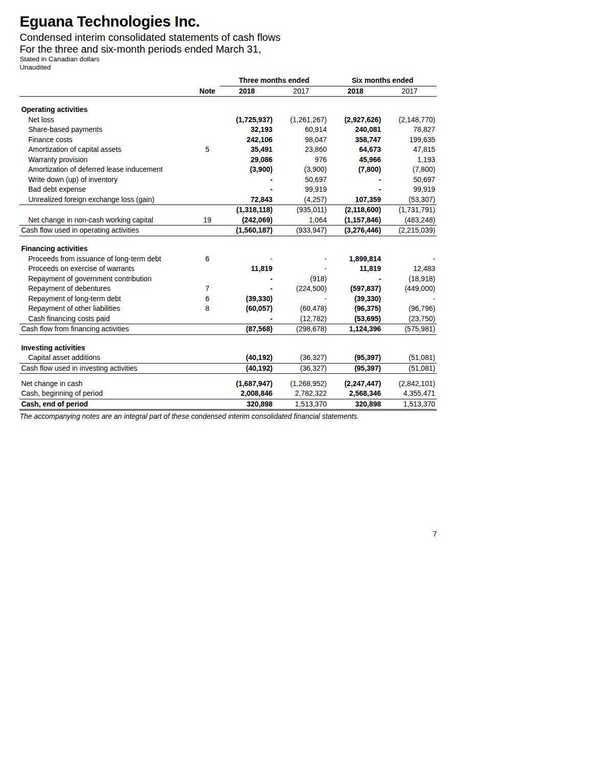Eguana Technologies Inc.
Condensed interim consolidated statements of cash flows
For the three and six-month periods ended March 31,
Stated in Canadian dollars
Unaudited
| | | Three months ended | Six months ended |
| --- | --- | --- | --- |
| | Note | 2018 | 2017 | 2018 | 2017 |
| Operating activities | | | | | |
| Net loss | | (1,725,937) | (1,261,267) | (2,927,626) | (2,148,770) |
| Share-based payments | | 32,193 | 60,914 | 240,081 | 78,827 |
| Finance costs | | 242,106 | 98,047 | 358,747 | 199,635 |
| Amortization of capital assets | 5 | 35,491 | 23,860 | 64,673 | 47,815 |
| Warranty provision | | 29,086 | 976 | 45,966 | 1,193 |
| Amortization of deferred lease inducement | | (3,900) | (3,900) | (7,800) | (7,800) |
| Write down (up) of inventory | | - | 50,697 | - | 50,697 |
| Bad debt expense | | - | 99,919 | - | 99,919 |
| Unrealized foreign exchange loss (gain) | | 72,843 | (4,257) | 107,359 | (53,307) |
| | | (1,318,118) | (935,011) | (2,118,600) | (1,731,791) |
| Net change in non-cash working capital | 19 | (242,069) | 1,064 | (1,157,846) | (483,248) |
| Cash flow used in operating activities | | (1,560,187) | (933,947) | (3,276,446) | (2,215,039) |
| Financing activities | | | | | |
| Proceeds from issuance of long-term debt | 6 | - | - | 1,899,814 | - |
| Proceeds on exercise of warrants | | 11,819 | - | 11,819 | 12,483 |
| Repayment of government contribution | | - | (918) | - | (18,918) |
| Repayment of debentures | 7 | - | (224,500) | (597,837) | (449,000) |
| Repayment of long-term debt | 6 | (39,330) | - | (39,330) | - |
| Repayment of other liabilities | 8 | (60,057) | (60,478) | (96,375) | (96,796) |
| Cash financing costs paid | | - | (12,782) | (53,695) | (23,750) |
| Cash flow from financing activities | | (87,568) | (298,678) | 1,124,396 | (575,981) |
| Investing activities | | | | | |
| Capital asset additions | | (40,192) | (36,327) | (95,397) | (51,081) |
| Cash flow used in investing activities | | (40,192) | (36,327) | (95,397) | (51,081) |
| Net change in cash | | (1,687,947) | (1,268,952) | (2,247,447) | (2,842,101) |
| Cash, beginning of period | | 2,008,846 | 2,782,322 | 2,568,346 | 4,355,471 |
| Cash, end of period | | 320,898 | 1,513,370 | 320,898 | 1,513,370 |
The accompanying notes are an integral part of these condensed interim consolidated financial statements.
7